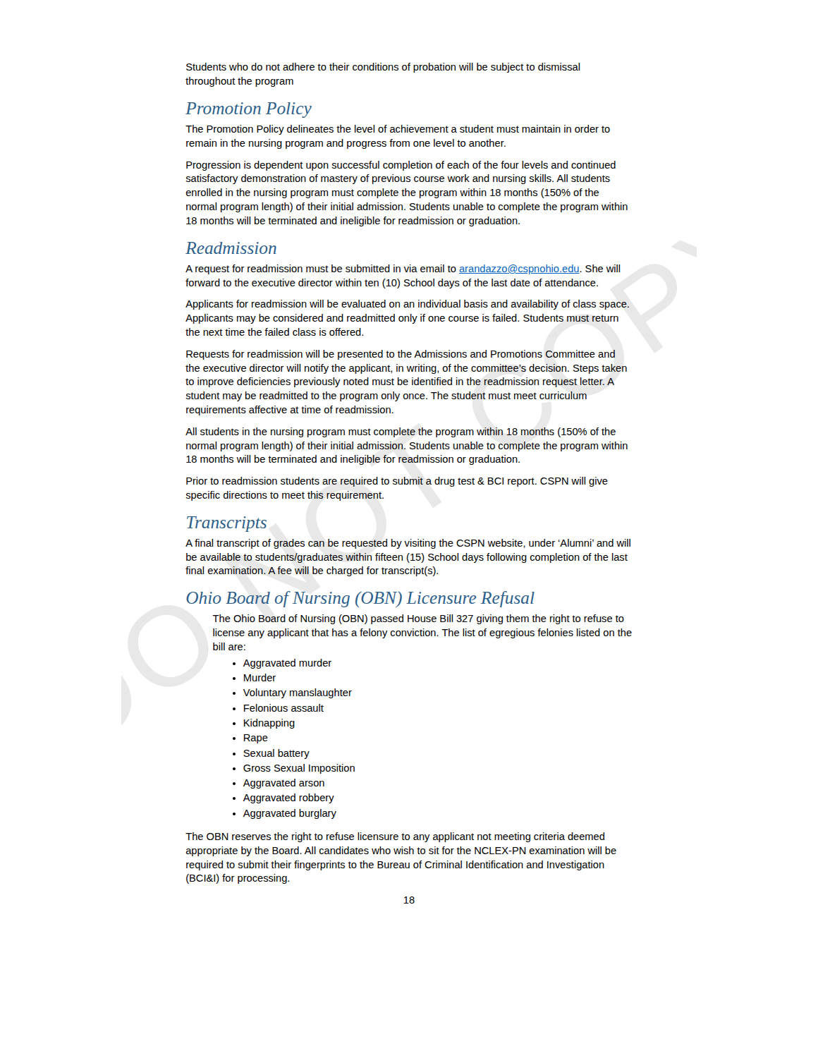DO NOT COPY
Students who do not adhere to their conditions of probation will be subject to dismissal throughout the program
Promotion Policy
The Promotion Policy delineates the level of achievement a student must maintain in order to remain in the nursing program and progress from one level to another.
Progression is dependent upon successful completion of each of the four levels and continued satisfactory demonstration of mastery of previous course work and nursing skills. All students enrolled in the nursing program must complete the program within 18 months (150% of the normal program length) of their initial admission. Students unable to complete the program within 18 months will be terminated and ineligible for readmission or graduation.
Readmission
A request for readmission must be submitted in via email to arandazzo@cspnohio.edu. She will forward to the executive director within ten (10) School days of the last date of attendance.
Applicants for readmission will be evaluated on an individual basis and availability of class space. Applicants may be considered and readmitted only if one course is failed. Students must return the next time the failed class is offered.
Requests for readmission will be presented to the Admissions and Promotions Committee and the executive director will notify the applicant, in writing, of the committee’s decision. Steps taken to improve deficiencies previously noted must be identified in the readmission request letter. A student may be readmitted to the program only once. The student must meet curriculum requirements affective at time of readmission.
All students in the nursing program must complete the program within 18 months (150% of the normal program length) of their initial admission. Students unable to complete the program within 18 months will be terminated and ineligible for readmission or graduation.
Prior to readmission students are required to submit a drug test & BCI report. CSPN will give specific directions to meet this requirement.
Transcripts
A final transcript of grades can be requested by visiting the CSPN website, under ‘Alumni’ and will be available to students/graduates within fifteen (15) School days following completion of the last final examination. A fee will be charged for transcript(s).
Ohio Board of Nursing (OBN) Licensure Refusal
The Ohio Board of Nursing (OBN) passed House Bill 327 giving them the right to refuse to license any applicant that has a felony conviction. The list of egregious felonies listed on the bill are:
Aggravated murder
Murder
Voluntary manslaughter
Felonious assault
Kidnapping
Rape
Sexual battery
Gross Sexual Imposition
Aggravated arson
Aggravated robbery
Aggravated burglary
The OBN reserves the right to refuse licensure to any applicant not meeting criteria deemed appropriate by the Board. All candidates who wish to sit for the NCLEX-PN examination will be required to submit their fingerprints to the Bureau of Criminal Identification and Investigation (BCI&I) for processing.
18